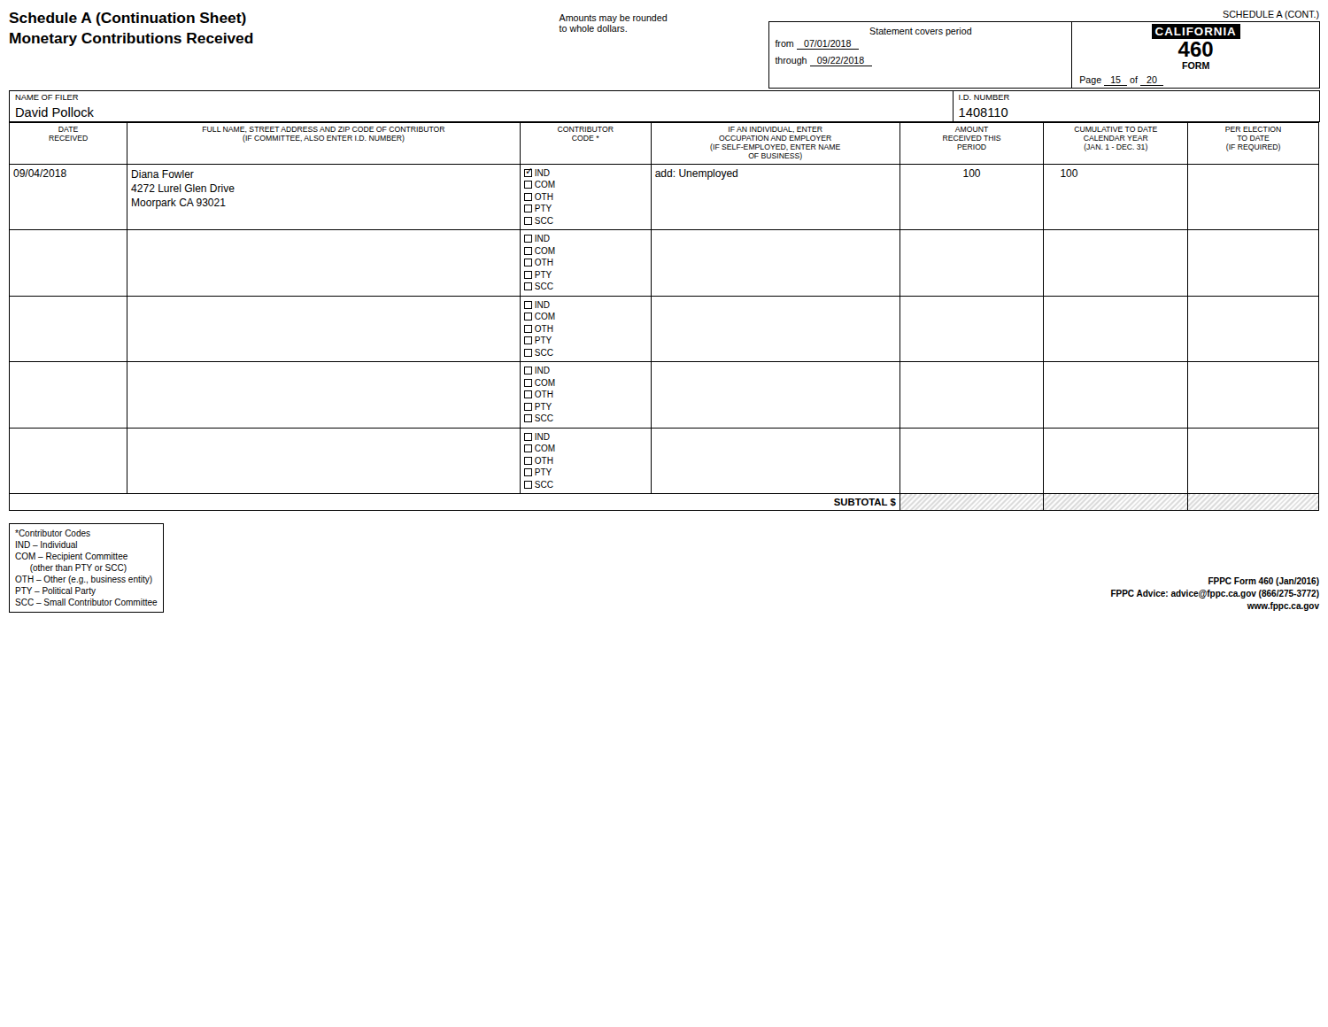Schedule A (Continuation Sheet)
Monetary Contributions Received
Amounts may be rounded
to whole dollars.
SCHEDULE A (CONT.)
Statement covers period
from 07/01/2018
through 09/22/2018
CALIFORNIA
460
FORM
Page 15 of 20
NAME OF FILER
David Pollock
I.D. NUMBER
1408110
| DATE RECEIVED | FULL NAME, STREET ADDRESS AND ZIP CODE OF CONTRIBUTOR (IF COMMITTEE, ALSO ENTER I.D. NUMBER) | CONTRIBUTOR CODE * | IF AN INDIVIDUAL, ENTER OCCUPATION AND EMPLOYER (IF SELF-EMPLOYED, ENTER NAME OF BUSINESS) | AMOUNT RECEIVED THIS PERIOD | CUMULATIVE TO DATE CALENDAR YEAR (JAN. 1 - DEC. 31) | PER ELECTION TO DATE (IF REQUIRED) |
| --- | --- | --- | --- | --- | --- | --- |
| 09/04/2018 | Diana Fowler 4272 Lurel Glen Drive Moorpark CA 93021 | IND COM OTH PTY SCC | add: Unemployed | 100 | 100 | |
| | | IND COM OTH PTY SCC | | | | |
| | | IND COM OTH PTY SCC | | | | |
| | | IND COM OTH PTY SCC | | | | |
| | | IND COM OTH PTY SCC | | | | |
| SUBTOTAL $ | | | |
*Contributor Codes
IND – Individual
COM – Recipient Committee
(other than PTY or SCC)
OTH – Other (e.g., business entity)
PTY – Political Party
SCC – Small Contributor Committee
FPPC Form 460 (Jan/2016)
FPPC Advice: advice@fppc.ca.gov (866/275-3772)
www.fppc.ca.gov